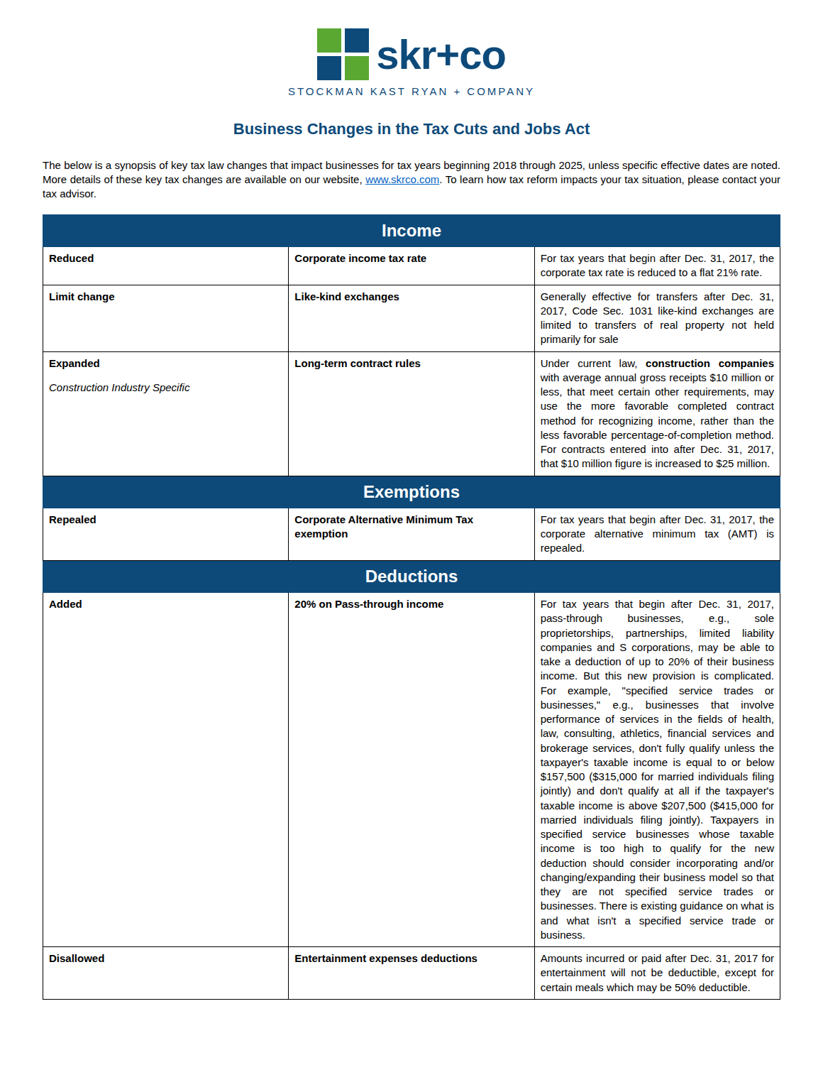skr+co
STOCKMAN KAST RYAN + COMPANY
Business Changes in the Tax Cuts and Jobs Act
The below is a synopsis of key tax law changes that impact businesses for tax years beginning 2018 through 2025, unless specific effective dates are noted. More details of these key tax changes are available on our website, www.skrco.com. To learn how tax reform impacts your tax situation, please contact your tax advisor.
| Income |
| --- |
| Reduced | Corporate income tax rate | For tax years that begin after Dec. 31, 2017, the corporate tax rate is reduced to a flat 21% rate. |
| Limit change | Like-kind exchanges | Generally effective for transfers after Dec. 31, 2017, Code Sec. 1031 like-kind exchanges are limited to transfers of real property not held primarily for sale |
| Expanded Construction Industry Specific | Long-term contract rules | Under current law, construction companies with average annual gross receipts $10 million or less, that meet certain other requirements, may use the more favorable completed contract method for recognizing income, rather than the less favorable percentage-of-completion method. For contracts entered into after Dec. 31, 2017, that $10 million figure is increased to $25 million. |
| Exemptions |
| Repealed | Corporate Alternative Minimum Tax exemption | For tax years that begin after Dec. 31, 2017, the corporate alternative minimum tax (AMT) is repealed. |
| Deductions |
| Added | 20% on Pass-through income | For tax years that begin after Dec. 31, 2017, pass-through businesses, e.g., sole proprietorships, partnerships, limited liability companies and S corporations, may be able to take a deduction of up to 20% of their business income. But this new provision is complicated. For example, "specified service trades or businesses," e.g., businesses that involve performance of services in the fields of health, law, consulting, athletics, financial services and brokerage services, don't fully qualify unless the taxpayer's taxable income is equal to or below $157,500 ($315,000 for married individuals filing jointly) and don't qualify at all if the taxpayer's taxable income is above $207,500 ($415,000 for married individuals filing jointly). Taxpayers in specified service businesses whose taxable income is too high to qualify for the new deduction should consider incorporating and/or changing/expanding their business model so that they are not specified service trades or businesses. There is existing guidance on what is and what isn't a specified service trade or business. |
| Disallowed | Entertainment expenses deductions | Amounts incurred or paid after Dec. 31, 2017 for entertainment will not be deductible, except for certain meals which may be 50% deductible. |